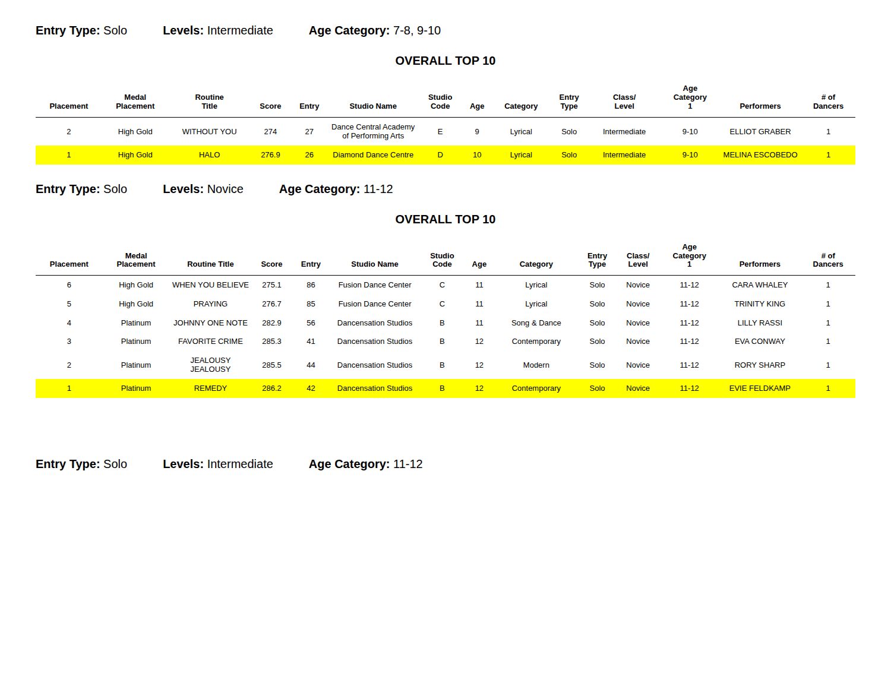Entry Type: Solo
Levels: Intermediate
Age Category: 7-8, 9-10
OVERALL TOP 10
| Placement | Medal Placement | Routine Title | Score | Entry | Studio Name | Studio Code | Age | Category | Entry Type | Class/ Level | Age Category 1 | Performers | # of Dancers |
| --- | --- | --- | --- | --- | --- | --- | --- | --- | --- | --- | --- | --- | --- |
| 2 | High Gold | WITHOUT YOU | 274 | 27 | Dance Central Academy of Performing Arts | E | 9 | Lyrical | Solo | Intermediate | 9-10 | ELLIOT GRABER | 1 |
| 1 | High Gold | HALO | 276.9 | 26 | Diamond Dance Centre | D | 10 | Lyrical | Solo | Intermediate | 9-10 | MELINA ESCOBEDO | 1 |
Entry Type: Solo
Levels: Novice
Age Category: 11-12
OVERALL TOP 10
| Placement | Medal Placement | Routine Title | Score | Entry | Studio Name | Studio Code | Age | Category | Entry Type | Class/ Level | Age Category 1 | Performers | # of Dancers |
| --- | --- | --- | --- | --- | --- | --- | --- | --- | --- | --- | --- | --- | --- |
| 6 | High Gold | WHEN YOU BELIEVE | 275.1 | 86 | Fusion Dance Center | C | 11 | Lyrical | Solo | Novice | 11-12 | CARA WHALEY | 1 |
| 5 | High Gold | PRAYING | 276.7 | 85 | Fusion Dance Center | C | 11 | Lyrical | Solo | Novice | 11-12 | TRINITY KING | 1 |
| 4 | Platinum | JOHNNY ONE NOTE | 282.9 | 56 | Dancensation Studios | B | 11 | Song & Dance | Solo | Novice | 11-12 | LILLY RASSI | 1 |
| 3 | Platinum | FAVORITE CRIME | 285.3 | 41 | Dancensation Studios | B | 12 | Contemporary | Solo | Novice | 11-12 | EVA CONWAY | 1 |
| 2 | Platinum | JEALOUSY JEALOUSY | 285.5 | 44 | Dancensation Studios | B | 12 | Modern | Solo | Novice | 11-12 | RORY SHARP | 1 |
| 1 | Platinum | REMEDY | 286.2 | 42 | Dancensation Studios | B | 12 | Contemporary | Solo | Novice | 11-12 | EVIE FELDKAMP | 1 |
Entry Type: Solo
Levels: Intermediate
Age Category: 11-12